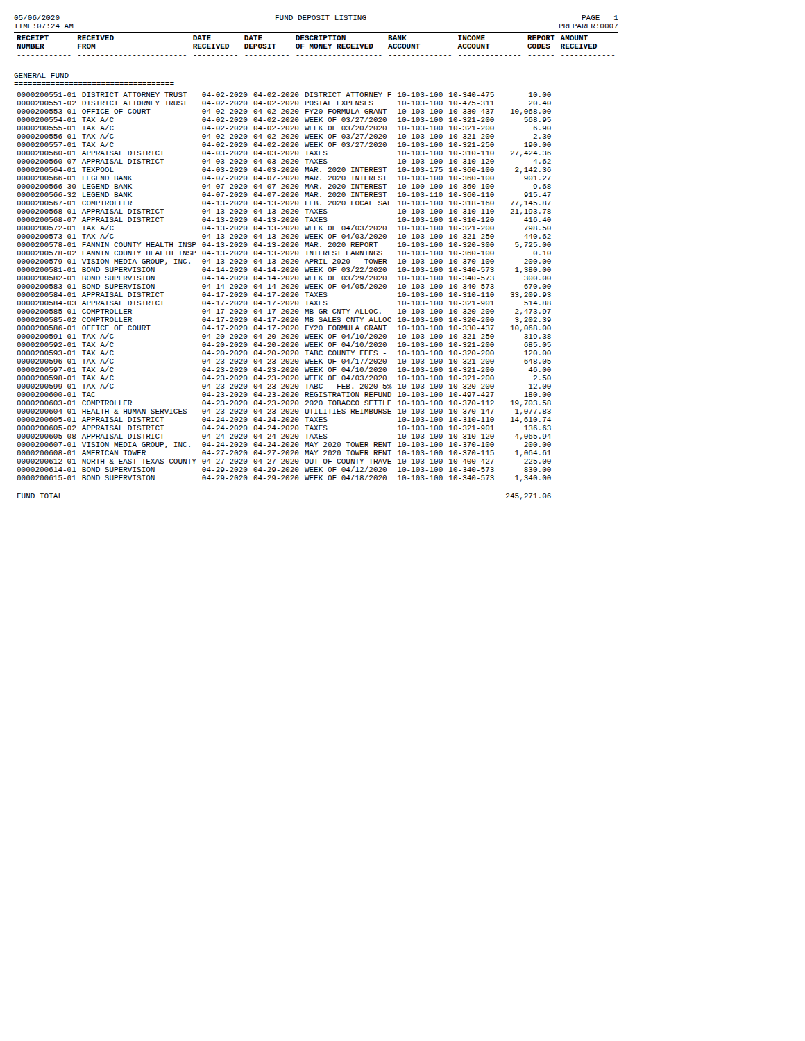05/06/2020 FUND DEPOSIT LISTING PAGE 1
TIME:07:24 AM PREPARER:0007
| RECEIPT | RECEIVED | DATE | DATE | DESCRIPTION | BANK | INCOME | REPORT | AMOUNT |
| --- | --- | --- | --- | --- | --- | --- | --- | --- |
| NUMBER | FROM | RECEIVED | DEPOSIT | OF MONEY RECEIVED | ACCOUNT | ACCOUNT | CODES | RECEIVED |
| ------------ | ------------------------ | ---------- | ---------- | ------------------- | -------------- | -------------- | ------ | ------------ |
GENERAL FUND
===================================
| 0000200551-01 | DISTRICT ATTORNEY TRUST | 04-02-2020 | 04-02-2020 | DISTRICT ATTORNEY F | 10-103-100 | 10-340-475 | | 10.00 |
| 0000200551-02 | DISTRICT ATTORNEY TRUST | 04-02-2020 | 04-02-2020 | POSTAL EXPENSES | 10-103-100 | 10-475-311 | | 20.40 |
| 0000200553-01 | OFFICE OF COURT | 04-02-2020 | 04-02-2020 | FY20 FORMULA GRANT | 10-103-100 | 10-330-437 | | 10,068.00 |
| 0000200554-01 | TAX A/C | 04-02-2020 | 04-02-2020 | WEEK OF 03/27/2020 | 10-103-100 | 10-321-200 | | 568.95 |
| 0000200555-01 | TAX A/C | 04-02-2020 | 04-02-2020 | WEEK OF 03/20/2020 | 10-103-100 | 10-321-200 | | 6.90 |
| 0000200556-01 | TAX A/C | 04-02-2020 | 04-02-2020 | WEEK OF 03/27/2020 | 10-103-100 | 10-321-200 | | 2.30 |
| 0000200557-01 | TAX A/C | 04-02-2020 | 04-02-2020 | WEEK OF 03/27/2020 | 10-103-100 | 10-321-250 | | 190.00 |
| 0000200560-01 | APPRAISAL DISTRICT | 04-03-2020 | 04-03-2020 | TAXES | 10-103-100 | 10-310-110 | | 27,424.36 |
| 0000200560-07 | APPRAISAL DISTRICT | 04-03-2020 | 04-03-2020 | TAXES | 10-103-100 | 10-310-120 | | 4.62 |
| 0000200564-01 | TEXPOOL | 04-03-2020 | 04-03-2020 | MAR. 2020 INTEREST | 10-103-175 | 10-360-100 | | 2,142.36 |
| 0000200566-01 | LEGEND BANK | 04-07-2020 | 04-07-2020 | MAR. 2020 INTEREST | 10-103-100 | 10-360-100 | | 901.27 |
| 0000200566-30 | LEGEND BANK | 04-07-2020 | 04-07-2020 | MAR. 2020 INTEREST | 10-100-100 | 10-360-100 | | 9.68 |
| 0000200566-32 | LEGEND BANK | 04-07-2020 | 04-07-2020 | MAR. 2020 INTEREST | 10-103-110 | 10-360-110 | | 915.47 |
| 0000200567-01 | COMPTROLLER | 04-13-2020 | 04-13-2020 | FEB. 2020 LOCAL SAL | 10-103-100 | 10-318-160 | | 77,145.87 |
| 0000200568-01 | APPRAISAL DISTRICT | 04-13-2020 | 04-13-2020 | TAXES | 10-103-100 | 10-310-110 | | 21,193.78 |
| 0000200568-07 | APPRAISAL DISTRICT | 04-13-2020 | 04-13-2020 | TAXES | 10-103-100 | 10-310-120 | | 416.40 |
| 0000200572-01 | TAX A/C | 04-13-2020 | 04-13-2020 | WEEK OF 04/03/2020 | 10-103-100 | 10-321-200 | | 798.50 |
| 0000200573-01 | TAX A/C | 04-13-2020 | 04-13-2020 | WEEK OF 04/03/2020 | 10-103-100 | 10-321-250 | | 440.62 |
| 0000200578-01 | FANNIN COUNTY HEALTH INSP | 04-13-2020 | 04-13-2020 | MAR. 2020 REPORT | 10-103-100 | 10-320-300 | | 5,725.00 |
| 0000200578-02 | FANNIN COUNTY HEALTH INSP | 04-13-2020 | 04-13-2020 | INTEREST EARNINGS | 10-103-100 | 10-360-100 | | 0.10 |
| 0000200579-01 | VISION MEDIA GROUP, INC. | 04-13-2020 | 04-13-2020 | APRIL 2020 - TOWER | 10-103-100 | 10-370-100 | | 200.00 |
| 0000200581-01 | BOND SUPERVISION | 04-14-2020 | 04-14-2020 | WEEK OF 03/22/2020 | 10-103-100 | 10-340-573 | | 1,380.00 |
| 0000200582-01 | BOND SUPERVISION | 04-14-2020 | 04-14-2020 | WEEK OF 03/29/2020 | 10-103-100 | 10-340-573 | | 300.00 |
| 0000200583-01 | BOND SUPERVISION | 04-14-2020 | 04-14-2020 | WEEK OF 04/05/2020 | 10-103-100 | 10-340-573 | | 670.00 |
| 0000200584-01 | APPRAISAL DISTRICT | 04-17-2020 | 04-17-2020 | TAXES | 10-103-100 | 10-310-110 | | 33,209.93 |
| 0000200584-03 | APPRAISAL DISTRICT | 04-17-2020 | 04-17-2020 | TAXES | 10-103-100 | 10-321-901 | | 514.88 |
| 0000200585-01 | COMPTROLLER | 04-17-2020 | 04-17-2020 | MB GR CNTY ALLOC. | 10-103-100 | 10-320-200 | | 2,473.97 |
| 0000200585-02 | COMPTROLLER | 04-17-2020 | 04-17-2020 | MB SALES CNTY ALLOC | 10-103-100 | 10-320-200 | | 3,202.39 |
| 0000200586-01 | OFFICE OF COURT | 04-17-2020 | 04-17-2020 | FY20 FORMULA GRANT | 10-103-100 | 10-330-437 | | 10,068.00 |
| 0000200591-01 | TAX A/C | 04-20-2020 | 04-20-2020 | WEEK OF 04/10/2020 | 10-103-100 | 10-321-250 | | 319.38 |
| 0000200592-01 | TAX A/C | 04-20-2020 | 04-20-2020 | WEEK OF 04/10/2020 | 10-103-100 | 10-321-200 | | 685.05 |
| 0000200593-01 | TAX A/C | 04-20-2020 | 04-20-2020 | TABC COUNTY FEES - | 10-103-100 | 10-320-200 | | 120.00 |
| 0000200596-01 | TAX A/C | 04-23-2020 | 04-23-2020 | WEEK OF 04/17/2020 | 10-103-100 | 10-321-200 | | 648.05 |
| 0000200597-01 | TAX A/C | 04-23-2020 | 04-23-2020 | WEEK OF 04/10/2020 | 10-103-100 | 10-321-200 | | 46.00 |
| 0000200598-01 | TAX A/C | 04-23-2020 | 04-23-2020 | WEEK OF 04/03/2020 | 10-103-100 | 10-321-200 | | 2.50 |
| 0000200599-01 | TAX A/C | 04-23-2020 | 04-23-2020 | TABC - FEB. 2020 5% | 10-103-100 | 10-320-200 | | 12.00 |
| 0000200600-01 | TAC | 04-23-2020 | 04-23-2020 | REGISTRATION REFUND | 10-103-100 | 10-497-427 | | 180.00 |
| 0000200603-01 | COMPTROLLER | 04-23-2020 | 04-23-2020 | 2020 TOBACCO SETTLE | 10-103-100 | 10-370-112 | | 19,703.58 |
| 0000200604-01 | HEALTH & HUMAN SERVICES | 04-23-2020 | 04-23-2020 | UTILITIES REIMBURSE | 10-103-100 | 10-370-147 | | 1,077.83 |
| 0000200605-01 | APPRAISAL DISTRICT | 04-24-2020 | 04-24-2020 | TAXES | 10-103-100 | 10-310-110 | | 14,610.74 |
| 0000200605-02 | APPRAISAL DISTRICT | 04-24-2020 | 04-24-2020 | TAXES | 10-103-100 | 10-321-901 | | 136.63 |
| 0000200605-08 | APPRAISAL DISTRICT | 04-24-2020 | 04-24-2020 | TAXES | 10-103-100 | 10-310-120 | | 4,065.94 |
| 0000200607-01 | VISION MEDIA GROUP, INC. | 04-24-2020 | 04-24-2020 | MAY 2020 TOWER RENT | 10-103-100 | 10-370-100 | | 200.00 |
| 0000200608-01 | AMERICAN TOWER | 04-27-2020 | 04-27-2020 | MAY 2020 TOWER RENT | 10-103-100 | 10-370-115 | | 1,064.61 |
| 0000200612-01 | NORTH & EAST TEXAS COUNTY | 04-27-2020 | 04-27-2020 | OUT OF COUNTY TRAVE | 10-103-100 | 10-400-427 | | 225.00 |
| 0000200614-01 | BOND SUPERVISION | 04-29-2020 | 04-29-2020 | WEEK OF 04/12/2020 | 10-103-100 | 10-340-573 | | 830.00 |
| 0000200615-01 | BOND SUPERVISION | 04-29-2020 | 04-29-2020 | WEEK OF 04/18/2020 | 10-103-100 | 10-340-573 | | 1,340.00 |
| FUND TOTAL | 245,271.06 |